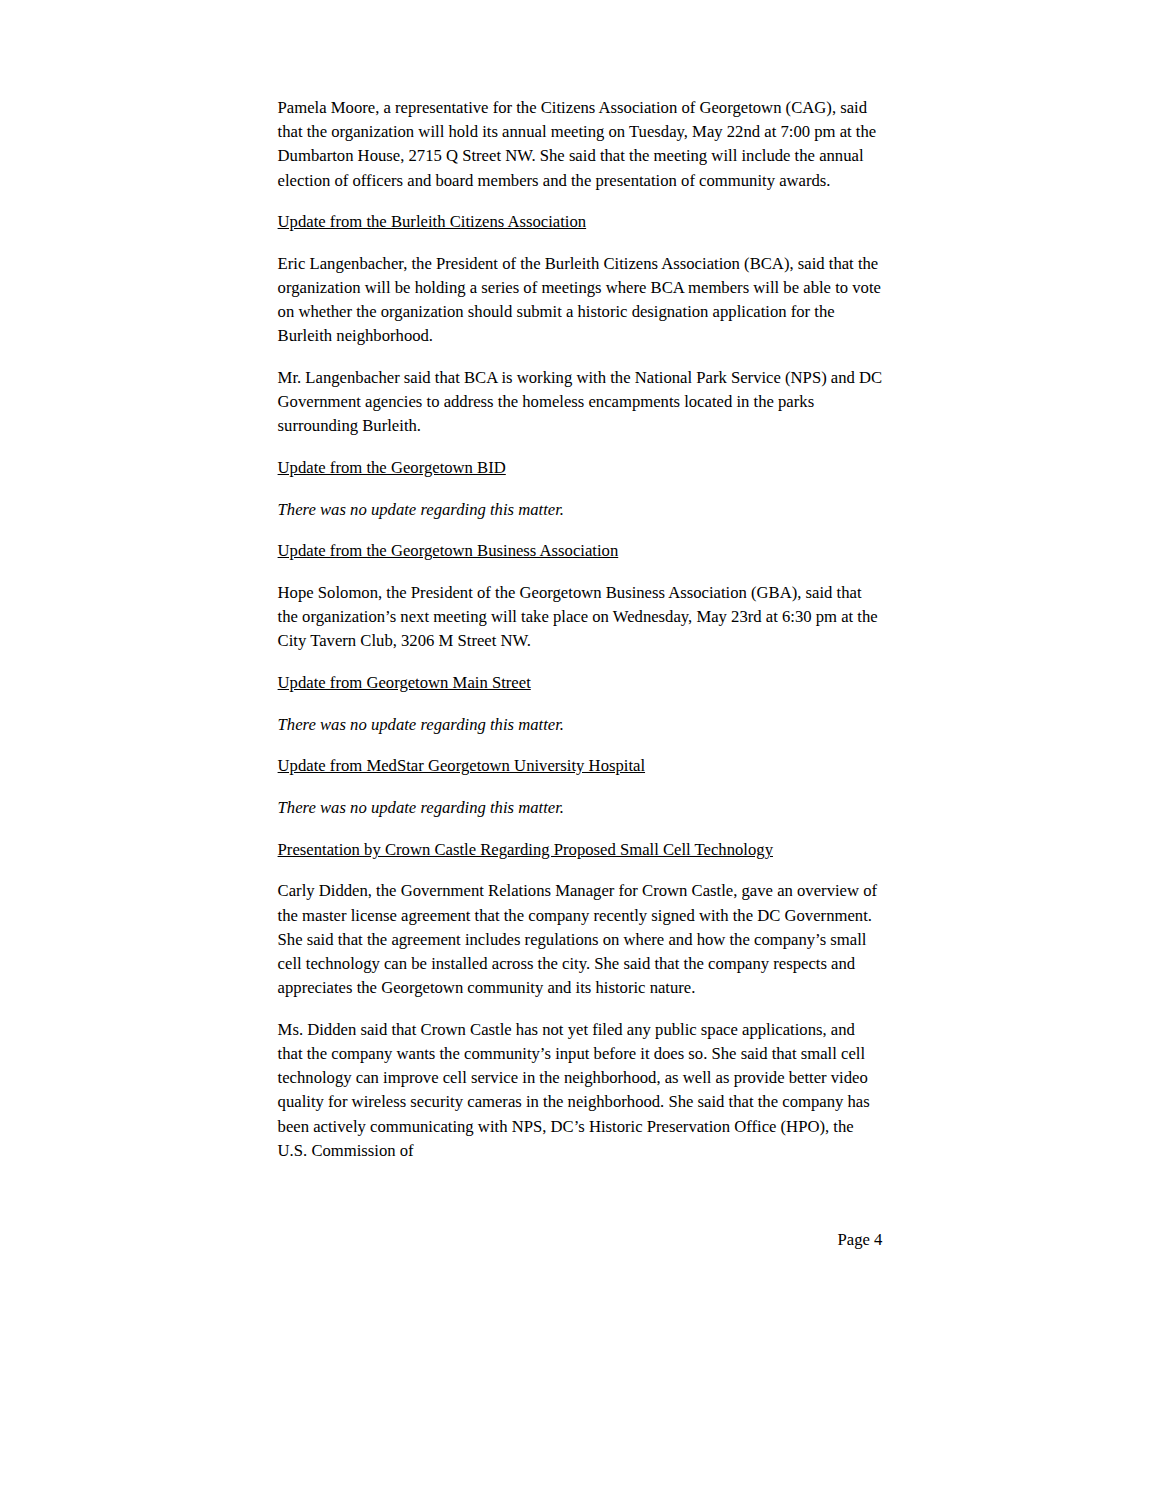Pamela Moore, a representative for the Citizens Association of Georgetown (CAG), said that the organization will hold its annual meeting on Tuesday, May 22nd at 7:00 pm at the Dumbarton House, 2715 Q Street NW. She said that the meeting will include the annual election of officers and board members and the presentation of community awards.
Update from the Burleith Citizens Association
Eric Langenbacher, the President of the Burleith Citizens Association (BCA), said that the organization will be holding a series of meetings where BCA members will be able to vote on whether the organization should submit a historic designation application for the Burleith neighborhood.
Mr. Langenbacher said that BCA is working with the National Park Service (NPS) and DC Government agencies to address the homeless encampments located in the parks surrounding Burleith.
Update from the Georgetown BID
There was no update regarding this matter.
Update from the Georgetown Business Association
Hope Solomon, the President of the Georgetown Business Association (GBA), said that the organization’s next meeting will take place on Wednesday, May 23rd at 6:30 pm at the City Tavern Club, 3206 M Street NW.
Update from Georgetown Main Street
There was no update regarding this matter.
Update from MedStar Georgetown University Hospital
There was no update regarding this matter.
Presentation by Crown Castle Regarding Proposed Small Cell Technology
Carly Didden, the Government Relations Manager for Crown Castle, gave an overview of the master license agreement that the company recently signed with the DC Government. She said that the agreement includes regulations on where and how the company’s small cell technology can be installed across the city. She said that the company respects and appreciates the Georgetown community and its historic nature.
Ms. Didden said that Crown Castle has not yet filed any public space applications, and that the company wants the community’s input before it does so. She said that small cell technology can improve cell service in the neighborhood, as well as provide better video quality for wireless security cameras in the neighborhood. She said that the company has been actively communicating with NPS, DC’s Historic Preservation Office (HPO), the U.S. Commission of
Page 4